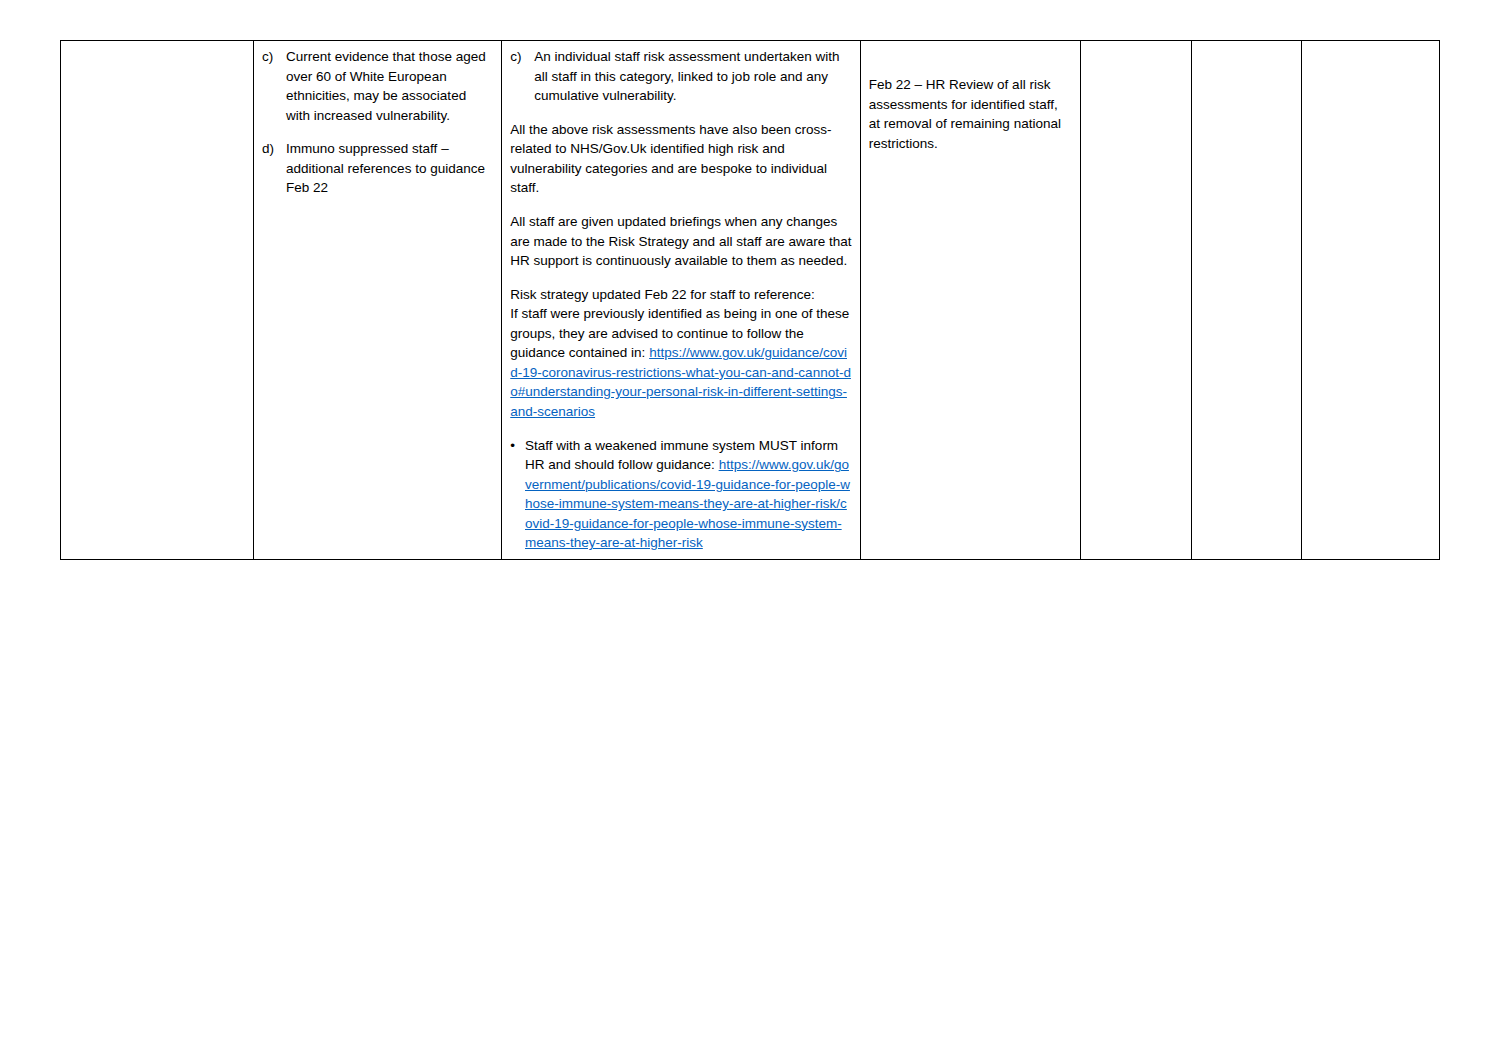| | c) Current evidence that those aged over 60 of White European ethnicities, may be associated with increased vulnerability. d) Immuno suppressed staff – additional references to guidance Feb 22 | c) An individual staff risk assessment undertaken with all staff in this category, linked to job role and any cumulative vulnerability. All the above risk assessments have also been cross-related to NHS/Gov.Uk identified high risk and vulnerability categories and are bespoke to individual staff. All staff are given updated briefings when any changes are made to the Risk Strategy and all staff are aware that HR support is continuously available to them as needed. Risk strategy updated Feb 22 for staff to reference: If staff were previously identified as being in one of these groups, they are advised to continue to follow the guidance contained in: https://www.gov.uk/guidance/covid-19-coronavirus-restrictions-what-you-can-and-cannot-do#understanding-your-personal-risk-in-different-settings-and-scenarios • Staff with a weakened immune system MUST inform HR and should follow guidance: https://www.gov.uk/government/publications/covid-19-guidance-for-people-whose-immune-system-means-they-are-at-higher-risk/covid-19-guidance-for-people-whose-immune-system-means-they-are-at-higher-risk | Feb 22 – HR Review of all risk assessments for identified staff, at removal of remaining national restrictions. | | | |